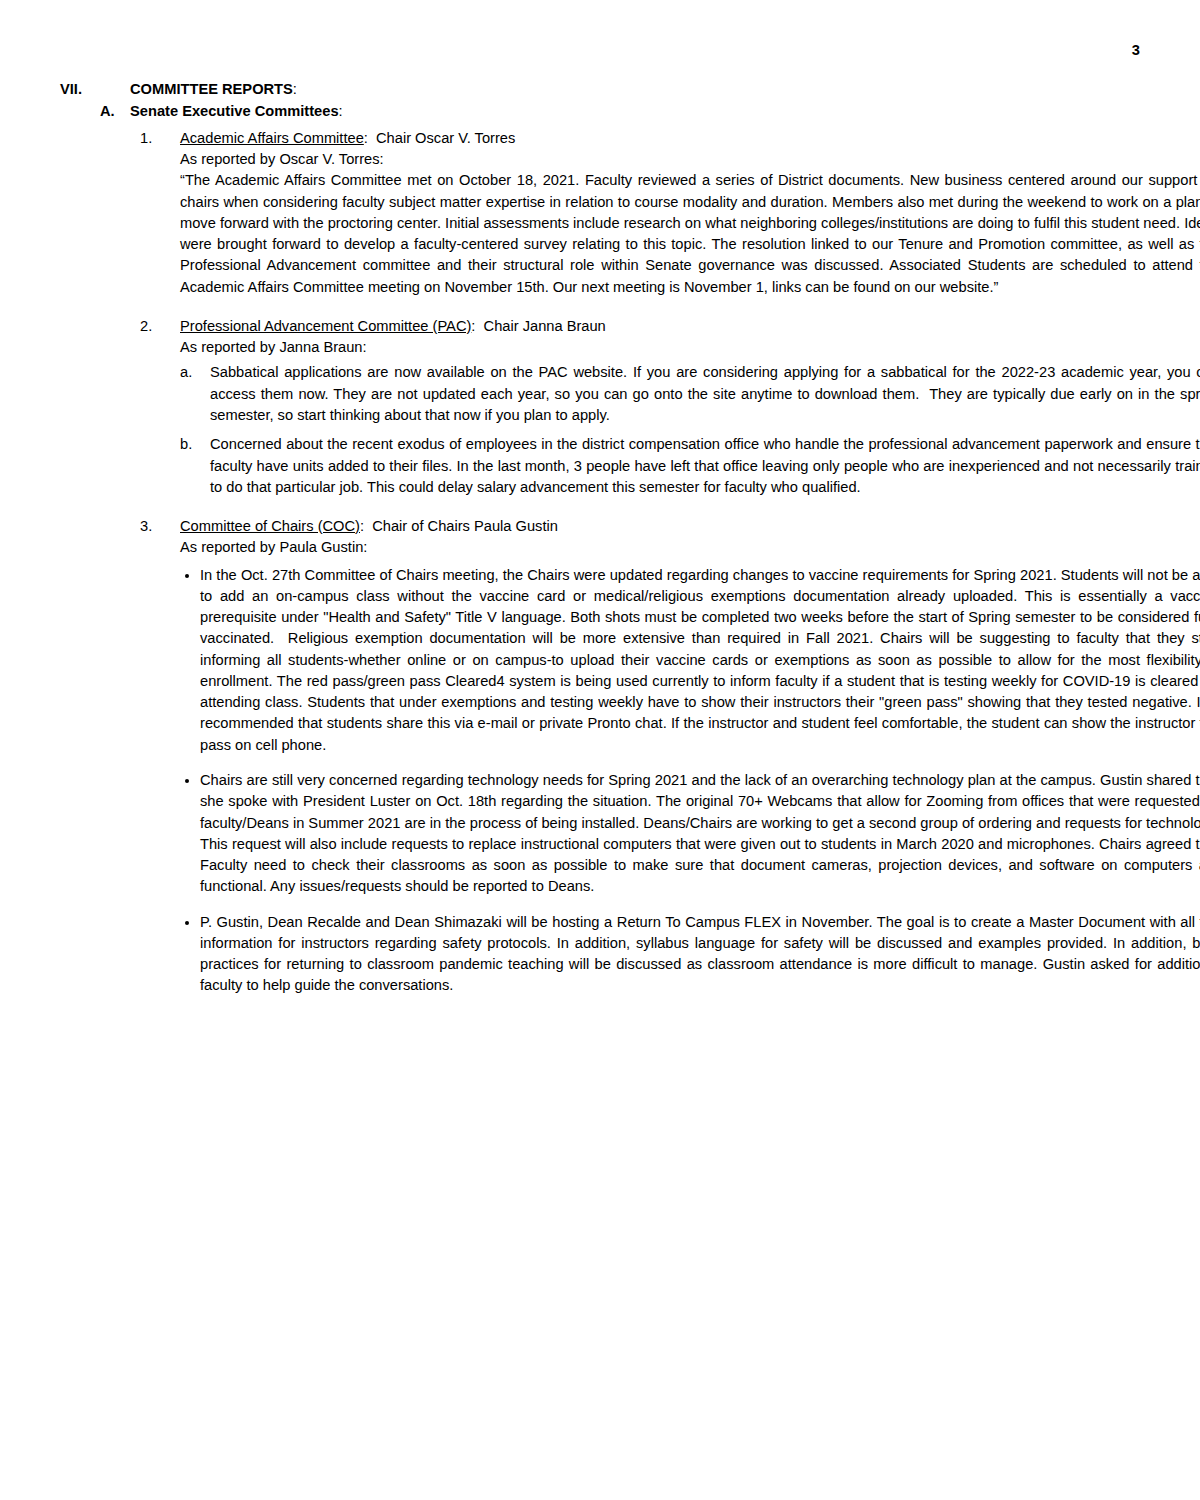3
| VII. | COMMITTEE REPORTS : |
| A. | Senate Executive Committees : |
| 1. | Academic Affairs Committee : Chair Oscar V. Torres As reported by Oscar V. Torres: “The Academic Affairs Committee met on October 18, 2021. Faculty reviewed a series of District documents. New business centered around our support for chairs when considering faculty subject matter expertise in relation to course modality and duration. Members also met during the weekend to work on a plan to move forward with the proctoring center. Initial assessments include research on what neighboring colleges/institutions are doing to fulfil this student need. Ideas were brought forward to develop a faculty-centered survey relating to this topic. The resolution linked to our Tenure and Promotion committee, as well as the Professional Advancement committee and their structural role within Senate governance was discussed. Associated Students are scheduled to attend the Academic Affairs Committee meeting on November 15th. Our next meeting is November 1, links can be found on our website.” |
| 2. | Professional Advancement Committee (PAC) : Chair Janna Braun As reported by Janna Braun: / a. / Sabbatical applications are now available on the PAC website. If you are considering applying for a sabbatical for the 2022-23 academic year, you can access them now. They are not updated each year, so you can go onto the site anytime to download them. They are typically due early on in the spring semester, so start thinking about that now if you plan to apply. / / b. / Concerned about the recent exodus of employees in the district compensation office who handle the professional advancement paperwork and ensure that faculty have units added to their files. In the last month, 3 people have left that office leaving only people who are inexperienced and not necessarily trained to do that particular job. This could delay salary advancement this semester for faculty who qualified. / |
| 3. | Committee of Chairs (COC) : Chair of Chairs Paula Gustin As reported by Paula Gustin: In the Oct. 27th Committee of Chairs meeting, the Chairs were updated regarding changes to vaccine requirements for Spring 2021. Students will not be able to add an on-campus class without the vaccine card or medical/religious exemptions documentation already uploaded. This is essentially a vaccine prerequisite under "Health and Safety" Title V language. Both shots must be completed two weeks before the start of Spring semester to be considered fully vaccinated. Religious exemption documentation will be more extensive than required in Fall 2021. Chairs will be suggesting to faculty that they start informing all students-whether online or on campus-to upload their vaccine cards or exemptions as soon as possible to allow for the most flexibility in enrollment. The red pass/green pass Cleared4 system is being used currently to inform faculty if a student that is testing weekly for COVID-19 is cleared for attending class. Students that under exemptions and testing weekly have to show their instructors their "green pass" showing that they tested negative. It is recommended that students share this via e-mail or private Pronto chat. If the instructor and student feel comfortable, the student can show the instructor the pass on cell phone. Chairs are still very concerned regarding technology needs for Spring 2021 and the lack of an overarching technology plan at the campus. Gustin shared that she spoke with President Luster on Oct. 18th regarding the situation. The original 70+ Webcams that allow for Zooming from offices that were requested by faculty/Deans in Summer 2021 are in the process of being installed. Deans/Chairs are working to get a second group of ordering and requests for technology. This request will also include requests to replace instructional computers that were given out to students in March 2020 and microphones. Chairs agreed that Faculty need to check their classrooms as soon as possible to make sure that document cameras, projection devices, and software on computers are functional. Any issues/requests should be reported to Deans. P. Gustin, Dean Recalde and Dean Shimazaki will be hosting a Return To Campus FLEX in November. The goal is to create a Master Document with all the information for instructors regarding safety protocols. In addition, syllabus language for safety will be discussed and examples provided. In addition, best practices for returning to classroom pandemic teaching will be discussed as classroom attendance is more difficult to manage. Gustin asked for additional faculty to help guide the conversations. |